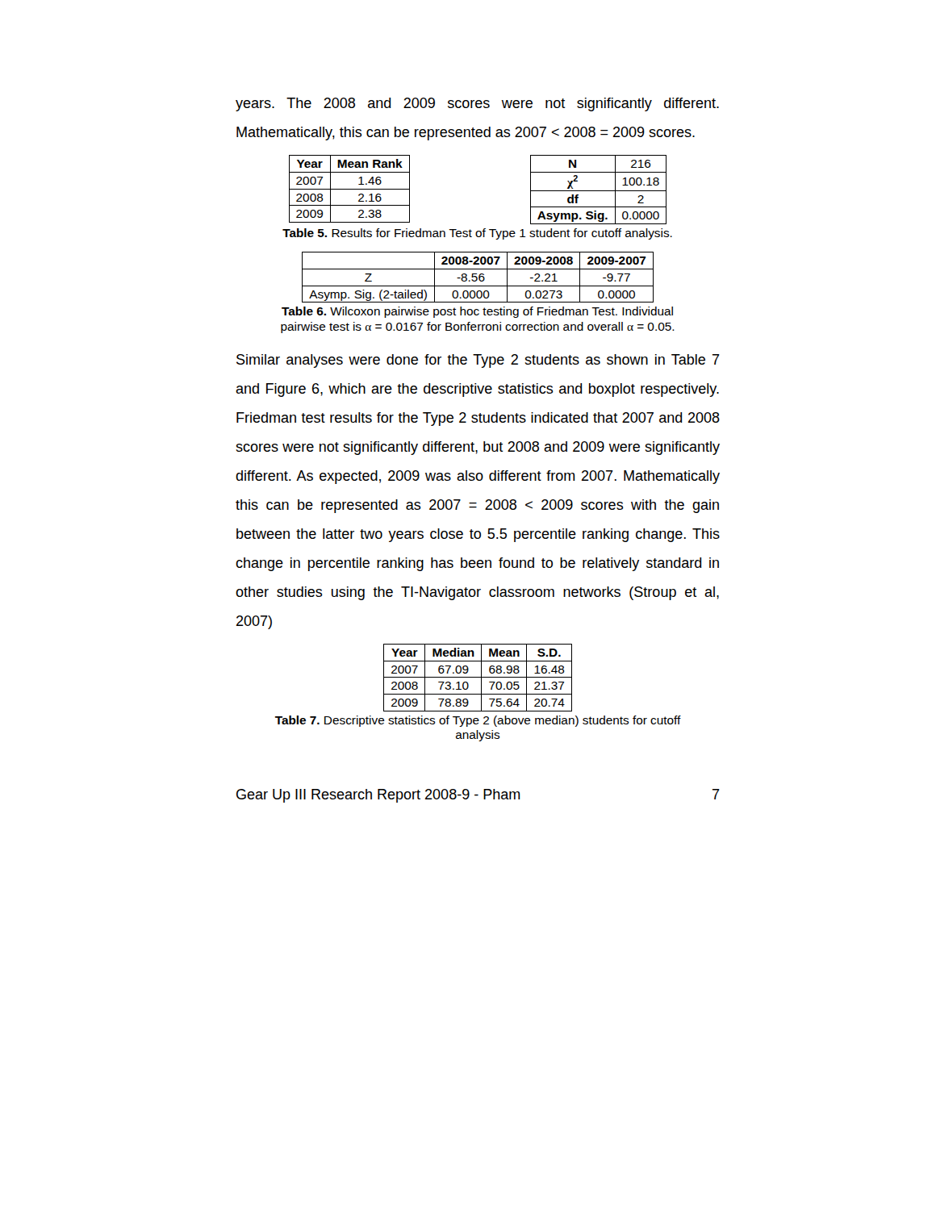years. The 2008 and 2009 scores were not significantly different. Mathematically, this can be represented as 2007 < 2008 = 2009 scores.
| Year | Mean Rank |
| --- | --- |
| 2007 | 1.46 |
| 2008 | 2.16 |
| 2009 | 2.38 |
| N | 216 |
| χ 2 | 100.18 |
| df | 2 |
| Asymp. Sig. | 0.0000 |
Table 5. Results for Friedman Test of Type 1 student for cutoff analysis.
| | 2008-2007 | 2009-2008 | 2009-2007 |
| --- | --- | --- | --- |
| Z | -8.56 | -2.21 | -9.77 |
| Asymp. Sig. (2-tailed) | 0.0000 | 0.0273 | 0.0000 |
Table 6. Wilcoxon pairwise post hoc testing of Friedman Test. Individual pairwise test is α = 0.0167 for Bonferroni correction and overall α = 0.05.
Similar analyses were done for the Type 2 students as shown in Table 7 and Figure 6, which are the descriptive statistics and boxplot respectively. Friedman test results for the Type 2 students indicated that 2007 and 2008 scores were not significantly different, but 2008 and 2009 were significantly different. As expected, 2009 was also different from 2007. Mathematically this can be represented as 2007 = 2008 < 2009 scores with the gain between the latter two years close to 5.5 percentile ranking change. This change in percentile ranking has been found to be relatively standard in other studies using the TI-Navigator classroom networks (Stroup et al, 2007)
| Year | Median | Mean | S.D. |
| --- | --- | --- | --- |
| 2007 | 67.09 | 68.98 | 16.48 |
| 2008 | 73.10 | 70.05 | 21.37 |
| 2009 | 78.89 | 75.64 | 20.74 |
Table 7. Descriptive statistics of Type 2 (above median) students for cutoff analysis
Gear Up III Research Report 2008-9 - Pham 7